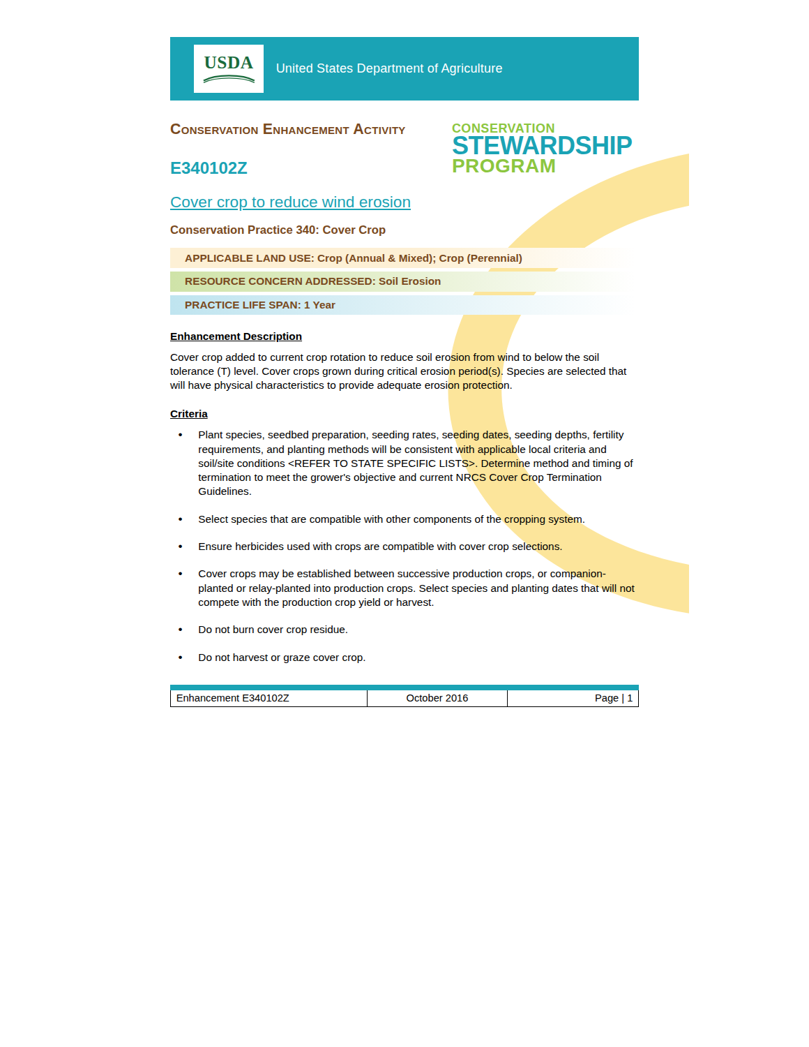USDA
United States Department of Agriculture
Conservation Enhancement Activity
E340102Z
CONSERVATION
STEWARDSHIP
PROGRAM
Cover crop to reduce wind erosion
Conservation Practice 340: Cover Crop
APPLICABLE LAND USE: Crop (Annual & Mixed); Crop (Perennial)
RESOURCE CONCERN ADDRESSED: Soil Erosion
PRACTICE LIFE SPAN: 1 Year
Enhancement Description
Cover crop added to current crop rotation to reduce soil erosion from wind to below the soil tolerance (T) level. Cover crops grown during critical erosion period(s). Species are selected that will have physical characteristics to provide adequate erosion protection.
Criteria
Plant species, seedbed preparation, seeding rates, seeding dates, seeding depths, fertility requirements, and planting methods will be consistent with applicable local criteria and soil/site conditions <REFER TO STATE SPECIFIC LISTS>. Determine method and timing of termination to meet the grower's objective and current NRCS Cover Crop Termination Guidelines.
Select species that are compatible with other components of the cropping system.
Ensure herbicides used with crops are compatible with cover crop selections.
Cover crops may be established between successive production crops, or companion-planted or relay-planted into production crops. Select species and planting dates that will not compete with the production crop yield or harvest.
Do not burn cover crop residue.
Do not harvest or graze cover crop.
| Enhancement E340102Z | October 2016 | Page / 1 |